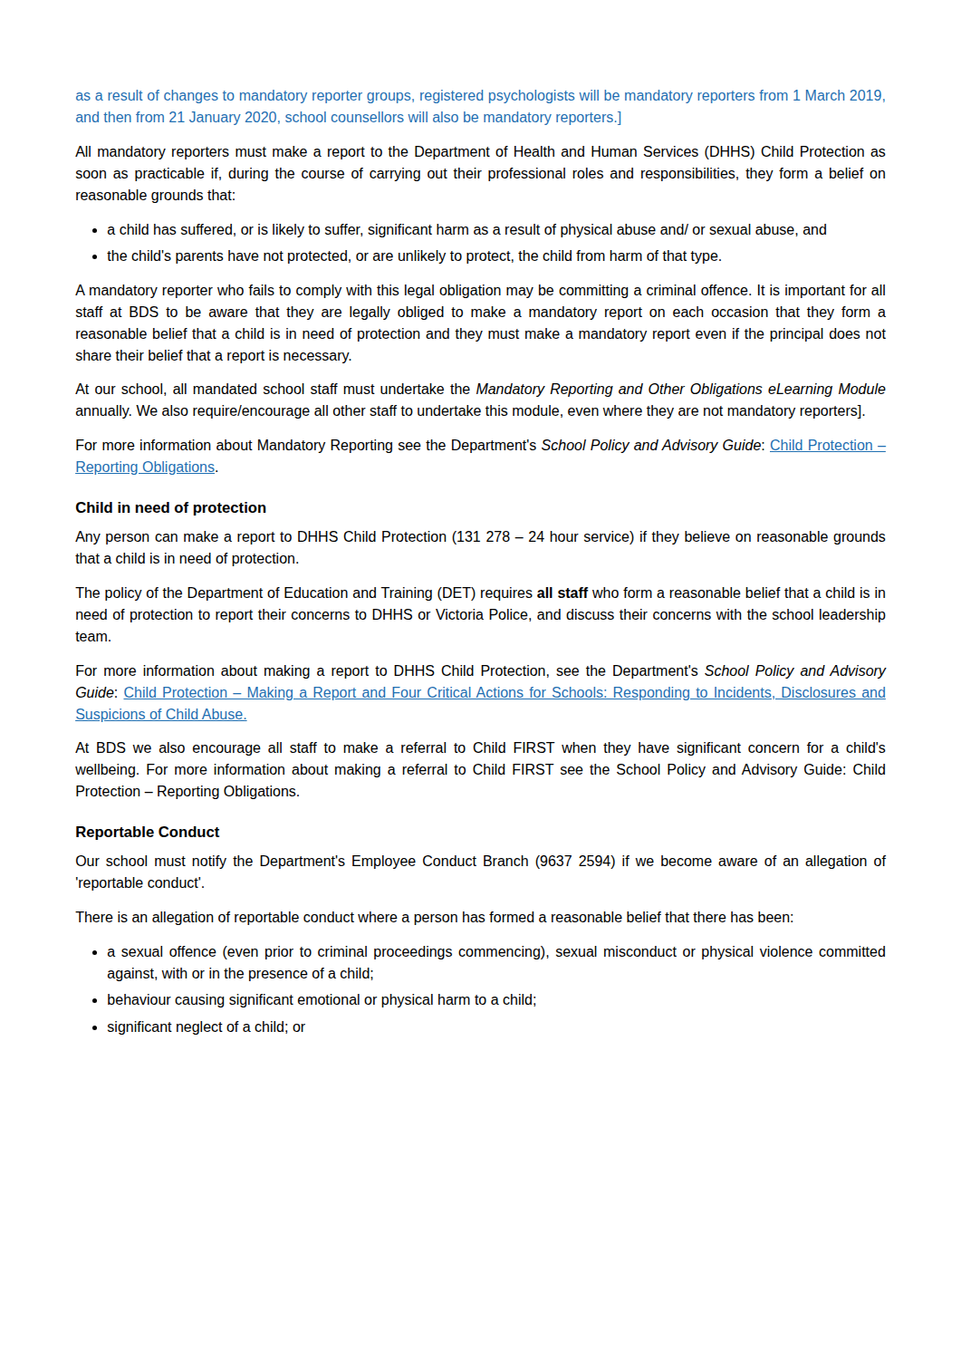as a result of changes to mandatory reporter groups, registered psychologists will be mandatory reporters from 1 March 2019, and then from 21 January 2020, school counsellors will also be mandatory reporters.]
All mandatory reporters must make a report to the Department of Health and Human Services (DHHS) Child Protection as soon as practicable if, during the course of carrying out their professional roles and responsibilities, they form a belief on reasonable grounds that:
a child has suffered, or is likely to suffer, significant harm as a result of physical abuse and/ or sexual abuse, and
the child's parents have not protected, or are unlikely to protect, the child from harm of that type.
A mandatory reporter who fails to comply with this legal obligation may be committing a criminal offence. It is important for all staff at BDS to be aware that they are legally obliged to make a mandatory report on each occasion that they form a reasonable belief that a child is in need of protection and they must make a mandatory report even if the principal does not share their belief that a report is necessary.
At our school, all mandated school staff must undertake the Mandatory Reporting and Other Obligations eLearning Module annually. We also require/encourage all other staff to undertake this module, even where they are not mandatory reporters].
For more information about Mandatory Reporting see the Department's School Policy and Advisory Guide: Child Protection – Reporting Obligations.
Child in need of protection
Any person can make a report to DHHS Child Protection (131 278 – 24 hour service) if they believe on reasonable grounds that a child is in need of protection.
The policy of the Department of Education and Training (DET) requires all staff who form a reasonable belief that a child is in need of protection to report their concerns to DHHS or Victoria Police, and discuss their concerns with the school leadership team.
For more information about making a report to DHHS Child Protection, see the Department's School Policy and Advisory Guide: Child Protection – Making a Report and Four Critical Actions for Schools: Responding to Incidents, Disclosures and Suspicions of Child Abuse.
At BDS we also encourage all staff to make a referral to Child FIRST when they have significant concern for a child's wellbeing. For more information about making a referral to Child FIRST see the School Policy and Advisory Guide: Child Protection – Reporting Obligations.
Reportable Conduct
Our school must notify the Department's Employee Conduct Branch (9637 2594) if we become aware of an allegation of 'reportable conduct'.
There is an allegation of reportable conduct where a person has formed a reasonable belief that there has been:
a sexual offence (even prior to criminal proceedings commencing), sexual misconduct or physical violence committed against, with or in the presence of a child;
behaviour causing significant emotional or physical harm to a child;
significant neglect of a child; or